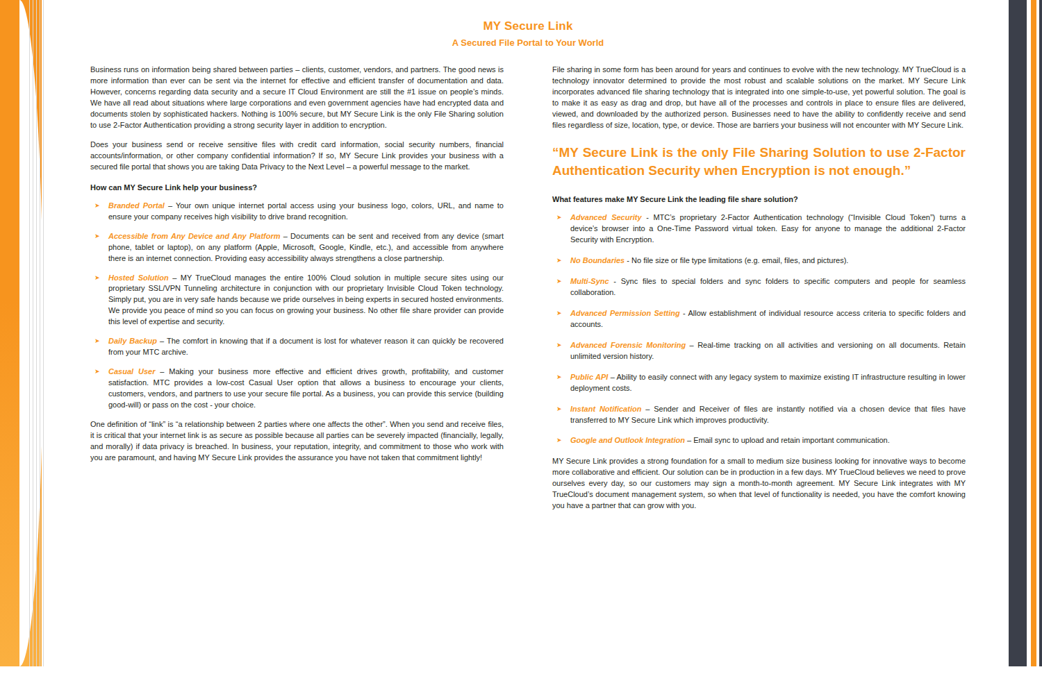MY Secure Link
A Secured File Portal to Your World
Business runs on information being shared between parties – clients, customer, vendors, and partners. The good news is more information than ever can be sent via the internet for effective and efficient transfer of documentation and data. However, concerns regarding data security and a secure IT Cloud Environment are still the #1 issue on people’s minds. We have all read about situations where large corporations and even government agencies have had encrypted data and documents stolen by sophisticated hackers. Nothing is 100% secure, but MY Secure Link is the only File Sharing solution to use 2-Factor Authentication providing a strong security layer in addition to encryption.
Does your business send or receive sensitive files with credit card information, social security numbers, financial accounts/information, or other company confidential information? If so, MY Secure Link provides your business with a secured file portal that shows you are taking Data Privacy to the Next Level – a powerful message to the market.
How can MY Secure Link help your business?
Branded Portal – Your own unique internet portal access using your business logo, colors, URL, and name to ensure your company receives high visibility to drive brand recognition.
Accessible from Any Device and Any Platform – Documents can be sent and received from any device (smart phone, tablet or laptop), on any platform (Apple, Microsoft, Google, Kindle, etc.), and accessible from anywhere there is an internet connection. Providing easy accessibility always strengthens a close partnership.
Hosted Solution – MY TrueCloud manages the entire 100% Cloud solution in multiple secure sites using our proprietary SSL/VPN Tunneling architecture in conjunction with our proprietary Invisible Cloud Token technology. Simply put, you are in very safe hands because we pride ourselves in being experts in secured hosted environments. We provide you peace of mind so you can focus on growing your business. No other file share provider can provide this level of expertise and security.
Daily Backup – The comfort in knowing that if a document is lost for whatever reason it can quickly be recovered from your MTC archive.
Casual User – Making your business more effective and efficient drives growth, profitability, and customer satisfaction. MTC provides a low-cost Casual User option that allows a business to encourage your clients, customers, vendors, and partners to use your secure file portal. As a business, you can provide this service (building good-will) or pass on the cost - your choice.
One definition of “link” is “a relationship between 2 parties where one affects the other”. When you send and receive files, it is critical that your internet link is as secure as possible because all parties can be severely impacted (financially, legally, and morally) if data privacy is breached. In business, your reputation, integrity, and commitment to those who work with you are paramount, and having MY Secure Link provides the assurance you have not taken that commitment lightly!
File sharing in some form has been around for years and continues to evolve with the new technology. MY TrueCloud is a technology innovator determined to provide the most robust and scalable solutions on the market. MY Secure Link incorporates advanced file sharing technology that is integrated into one simple-to-use, yet powerful solution. The goal is to make it as easy as drag and drop, but have all of the processes and controls in place to ensure files are delivered, viewed, and downloaded by the authorized person. Businesses need to have the ability to confidently receive and send files regardless of size, location, type, or device. Those are barriers your business will not encounter with MY Secure Link.
“MY Secure Link is the only File Sharing Solution to use 2-Factor Authentication Security when Encryption is not enough.”
What features make MY Secure Link the leading file share solution?
Advanced Security - MTC’s proprietary 2-Factor Authentication technology (“Invisible Cloud Token”) turns a device’s browser into a One-Time Password virtual token. Easy for anyone to manage the additional 2-Factor Security with Encryption.
No Boundaries - No file size or file type limitations (e.g. email, files, and pictures).
Multi-Sync - Sync files to special folders and sync folders to specific computers and people for seamless collaboration.
Advanced Permission Setting - Allow establishment of individual resource access criteria to specific folders and accounts.
Advanced Forensic Monitoring – Real-time tracking on all activities and versioning on all documents. Retain unlimited version history.
Public API – Ability to easily connect with any legacy system to maximize existing IT infrastructure resulting in lower deployment costs.
Instant Notification – Sender and Receiver of files are instantly notified via a chosen device that files have transferred to MY Secure Link which improves productivity.
Google and Outlook Integration – Email sync to upload and retain important communication.
MY Secure Link provides a strong foundation for a small to medium size business looking for innovative ways to become more collaborative and efficient. Our solution can be in production in a few days. MY TrueCloud believes we need to prove ourselves every day, so our customers may sign a month-to-month agreement. MY Secure Link integrates with MY TrueCloud’s document management system, so when that level of functionality is needed, you have the comfort knowing you have a partner that can grow with you.